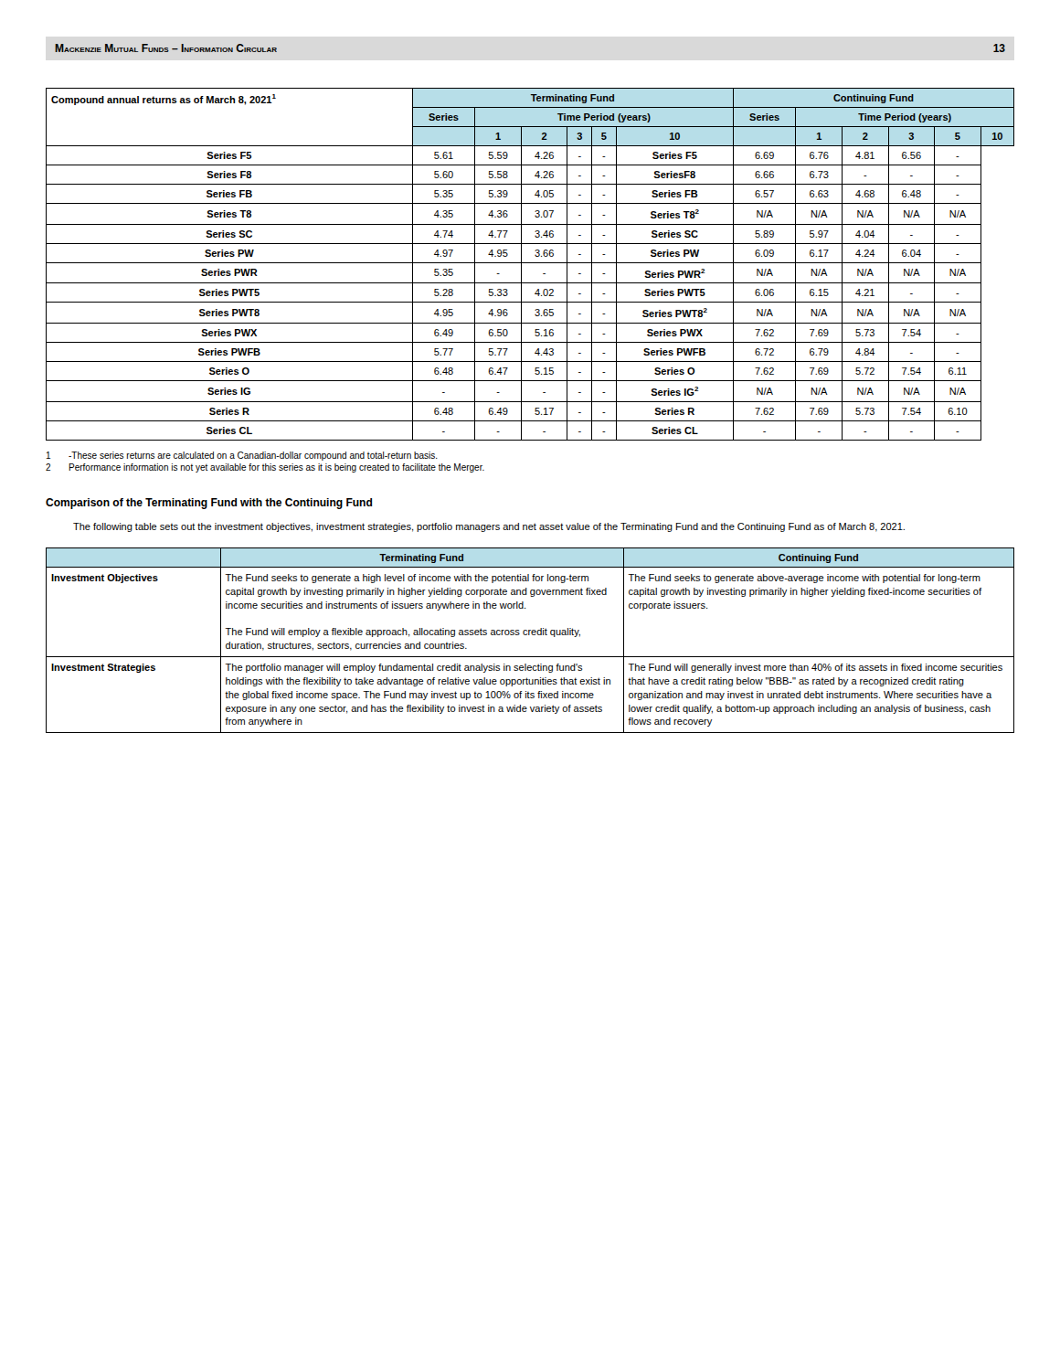Mackenzie Mutual Funds – Information Circular 13
| Compound annual returns as of March 8, 2021 1 | Terminating Fund | Continuing Fund |
| Series | Time Period (years) | Series | Time Period (years) |
| | 1 | 2 | 3 | 5 | 10 | | 1 | 2 | 3 | 5 | 10 |
| Series F5 | 5.61 | 5.59 | 4.26 | - | - | Series F5 | 6.69 | 6.76 | 4.81 | 6.56 | - |
| Series F8 | 5.60 | 5.58 | 4.26 | - | - | SeriesF8 | 6.66 | 6.73 | - | - | - |
| Series FB | 5.35 | 5.39 | 4.05 | - | - | Series FB | 6.57 | 6.63 | 4.68 | 6.48 | - |
| Series T8 | 4.35 | 4.36 | 3.07 | - | - | Series T8 2 | N/A | N/A | N/A | N/A | N/A |
| Series SC | 4.74 | 4.77 | 3.46 | - | - | Series SC | 5.89 | 5.97 | 4.04 | - | - |
| Series PW | 4.97 | 4.95 | 3.66 | - | - | Series PW | 6.09 | 6.17 | 4.24 | 6.04 | - |
| Series PWR | 5.35 | - | - | - | - | Series PWR 2 | N/A | N/A | N/A | N/A | N/A |
| Series PWT5 | 5.28 | 5.33 | 4.02 | - | - | Series PWT5 | 6.06 | 6.15 | 4.21 | - | - |
| Series PWT8 | 4.95 | 4.96 | 3.65 | - | - | Series PWT8 2 | N/A | N/A | N/A | N/A | N/A |
| Series PWX | 6.49 | 6.50 | 5.16 | - | - | Series PWX | 7.62 | 7.69 | 5.73 | 7.54 | - |
| Series PWFB | 5.77 | 5.77 | 4.43 | - | - | Series PWFB | 6.72 | 6.79 | 4.84 | - | - |
| Series O | 6.48 | 6.47 | 5.15 | - | - | Series O | 7.62 | 7.69 | 5.72 | 7.54 | 6.11 |
| Series IG | - | - | - | - | - | Series IG 2 | N/A | N/A | N/A | N/A | N/A |
| Series R | 6.48 | 6.49 | 5.17 | - | - | Series R | 7.62 | 7.69 | 5.73 | 7.54 | 6.10 |
| Series CL | - | - | - | - | - | Series CL | - | - | - | - | - |
| 1 | -These series returns are calculated on a Canadian-dollar compound and total-return basis. |
| 2 | Performance information is not yet available for this series as it is being created to facilitate the Merger. |
Comparison of the Terminating Fund with the Continuing Fund
The following table sets out the investment objectives, investment strategies, portfolio managers and net asset value of the Terminating Fund and the Continuing Fund as of March 8, 2021.
| | Terminating Fund | Continuing Fund |
| --- | --- | --- |
| Investment Objectives | The Fund seeks to generate a high level of income with the potential for long-term capital growth by investing primarily in higher yielding corporate and government fixed income securities and instruments of issuers anywhere in the world. The Fund will employ a flexible approach, allocating assets across credit quality, duration, structures, sectors, currencies and countries. | The Fund seeks to generate above-average income with potential for long-term capital growth by investing primarily in higher yielding fixed-income securities of corporate issuers. |
| Investment Strategies | The portfolio manager will employ fundamental credit analysis in selecting fund's holdings with the flexibility to take advantage of relative value opportunities that exist in the global fixed income space. The Fund may invest up to 100% of its fixed income exposure in any one sector, and has the flexibility to invest in a wide variety of assets from anywhere in | The Fund will generally invest more than 40% of its assets in fixed income securities that have a credit rating below "BBB-" as rated by a recognized credit rating organization and may invest in unrated debt instruments. Where securities have a lower credit qualify, a bottom-up approach including an analysis of business, cash flows and recovery |